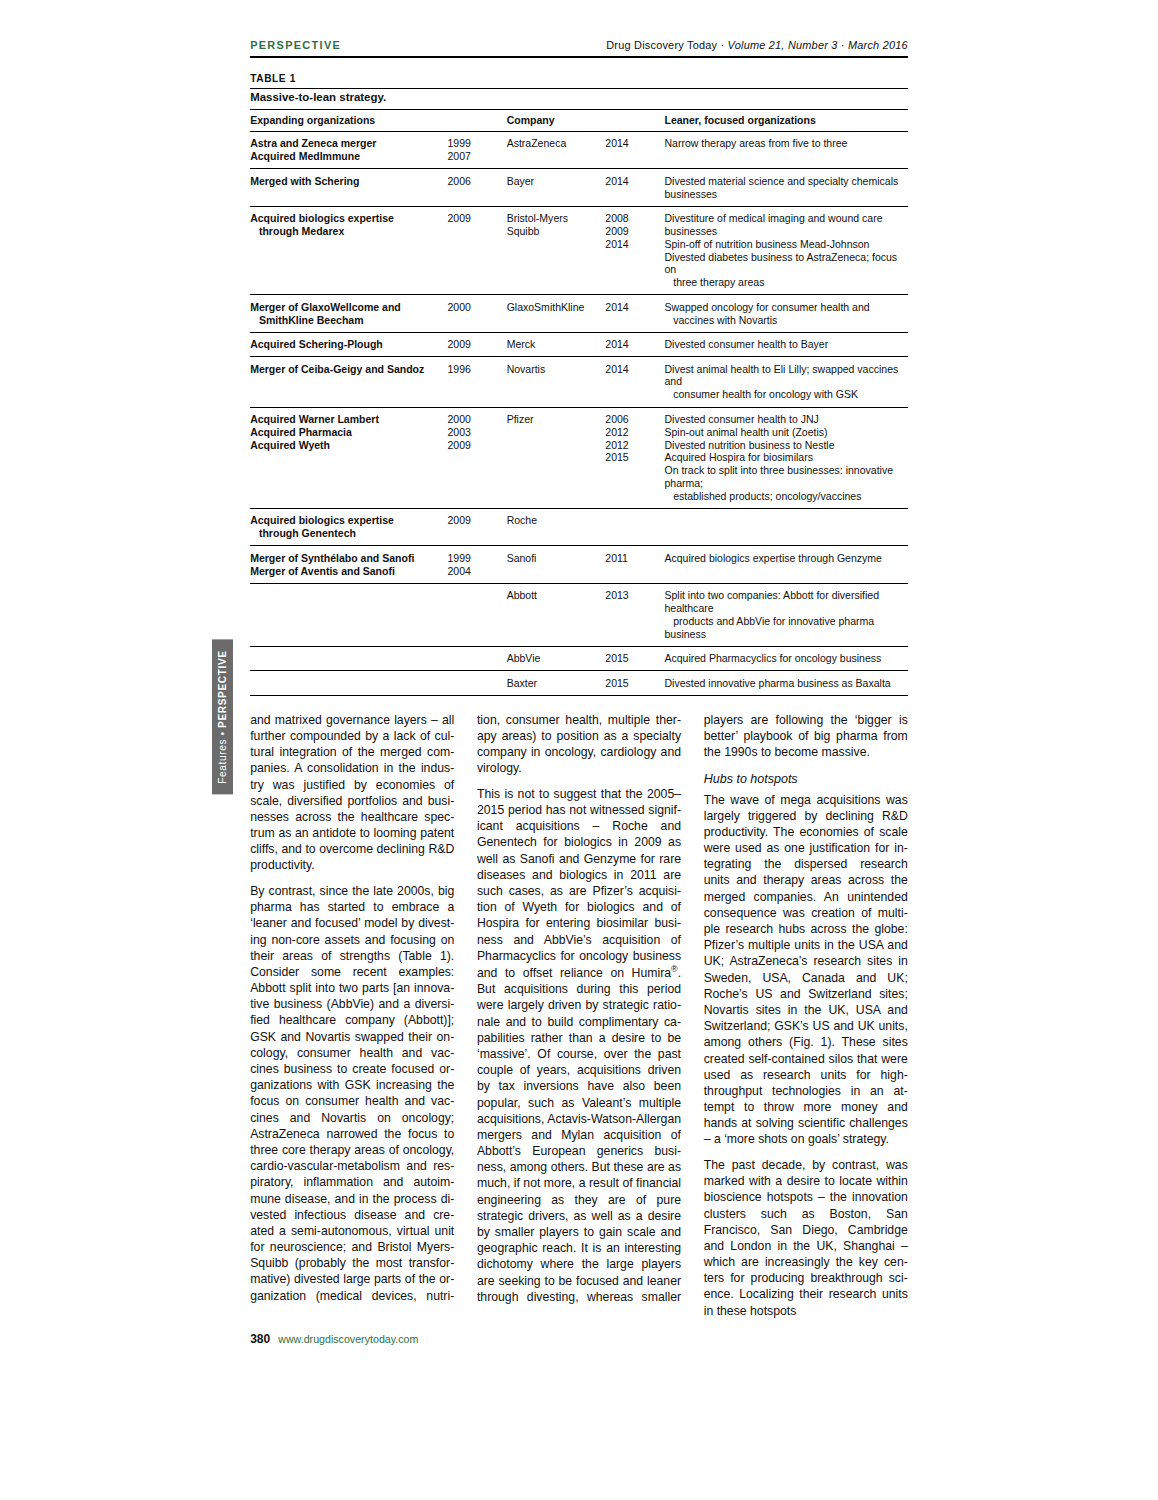PERSPECTIVE
Drug Discovery Today · Volume 21, Number 3 · March 2016
Features • PERSPECTIVE
TABLE 1
Massive-to-lean strategy.
| Expanding organizations | | Company | | Leaner, focused organizations |
| --- | --- | --- | --- | --- |
| Astra and Zeneca merger Acquired MedImmune | 1999 2007 | AstraZeneca | 2014 | Narrow therapy areas from five to three |
| Merged with Schering | 2006 | Bayer | 2014 | Divested material science and specialty chemicals businesses |
| Acquired biologics expertise through Medarex | 2009 | Bristol-Myers Squibb | 2008 2009 2014 | Divestiture of medical imaging and wound care businesses Spin-off of nutrition business Mead-Johnson Divested diabetes business to AstraZeneca; focus on three therapy areas |
| Merger of GlaxoWellcome and SmithKline Beecham | 2000 | GlaxoSmithKline | 2014 | Swapped oncology for consumer health and vaccines with Novartis |
| Acquired Schering-Plough | 2009 | Merck | 2014 | Divested consumer health to Bayer |
| Merger of Ceiba-Geigy and Sandoz | 1996 | Novartis | 2014 | Divest animal health to Eli Lilly; swapped vaccines and consumer health for oncology with GSK |
| Acquired Warner Lambert Acquired Pharmacia Acquired Wyeth | 2000 2003 2009 | Pfizer | 2006 2012 2012 2015 | Divested consumer health to JNJ Spin-out animal health unit (Zoetis) Divested nutrition business to Nestle Acquired Hospira for biosimilars On track to split into three businesses: innovative pharma; established products; oncology/vaccines |
| Acquired biologics expertise through Genentech | 2009 | Roche | | |
| Merger of Synthélabo and Sanofi Merger of Aventis and Sanofi | 1999 2004 | Sanofi | 2011 | Acquired biologics expertise through Genzyme |
| | | Abbott | 2013 | Split into two companies: Abbott for diversified healthcare products and AbbVie for innovative pharma business |
| | | AbbVie | 2015 | Acquired Pharmacyclics for oncology business |
| | | Baxter | 2015 | Divested innovative pharma business as Baxalta |
and matrixed governance layers – all further compounded by a lack of cultural integration of the merged companies. A consolidation in the industry was justified by economies of scale, diversified portfolios and businesses across the healthcare spectrum as an antidote to looming patent cliffs, and to overcome declining R&D productivity.
By contrast, since the late 2000s, big pharma has started to embrace a ‘leaner and focused’ model by divesting non-core assets and focusing on their areas of strengths (Table 1). Consider some recent examples: Abbott split into two parts [an innovative business (AbbVie) and a diversified healthcare company (Abbott)]; GSK and Novartis swapped their oncology, consumer health and vaccines business to create focused organizations with GSK increasing the focus on consumer health and vaccines and Novartis on oncology; AstraZeneca narrowed the focus to three core therapy areas of oncology, cardio-vascular-metabolism and respiratory, inflammation and autoimmune disease, and in the process divested infectious disease and created a semi-autonomous, virtual unit for neuroscience; and Bristol Myers-Squibb (probably the most transformative) divested large parts of the organization (medical devices, nutrition, consumer health, multiple therapy areas) to position as a specialty company in oncology, cardiology and virology.
This is not to suggest that the 2005–2015 period has not witnessed significant acquisitions – Roche and Genentech for biologics in 2009 as well as Sanofi and Genzyme for rare diseases and biologics in 2011 are such cases, as are Pfizer’s acquisition of Wyeth for biologics and of Hospira for entering biosimilar business and AbbVie’s acquisition of Pharmacyclics for oncology business and to offset reliance on Humira®. But acquisitions during this period were largely driven by strategic rationale and to build complimentary capabilities rather than a desire to be ‘massive’. Of course, over the past couple of years, acquisitions driven by tax inversions have also been popular, such as Valeant’s multiple acquisitions, Actavis-Watson-Allergan mergers and Mylan acquisition of Abbott’s European generics business, among others. But these are as much, if not more, a result of financial engineering as they are of pure strategic drivers, as well as a desire by smaller players to gain scale and geographic reach. It is an interesting dichotomy where the large players are seeking to be focused and leaner through divesting, whereas smaller players are following the ‘bigger is better’ playbook of big pharma from the 1990s to become massive.
Hubs to hotspots
The wave of mega acquisitions was largely triggered by declining R&D productivity. The economies of scale were used as one justification for integrating the dispersed research units and therapy areas across the merged companies. An unintended consequence was creation of multiple research hubs across the globe: Pfizer’s multiple units in the USA and UK; AstraZeneca’s research sites in Sweden, USA, Canada and UK; Roche’s US and Switzerland sites; Novartis sites in the UK, USA and Switzerland; GSK’s US and UK units, among others (Fig. 1). These sites created self-contained silos that were used as research units for high-throughput technologies in an attempt to throw more money and hands at solving scientific challenges – a ‘more shots on goals’ strategy.
The past decade, by contrast, was marked with a desire to locate within bioscience hotspots – the innovation clusters such as Boston, San Francisco, San Diego, Cambridge and London in the UK, Shanghai – which are increasingly the key centers for producing breakthrough science. Localizing their research units in these hotspots
380 www.drugdiscoverytoday.com